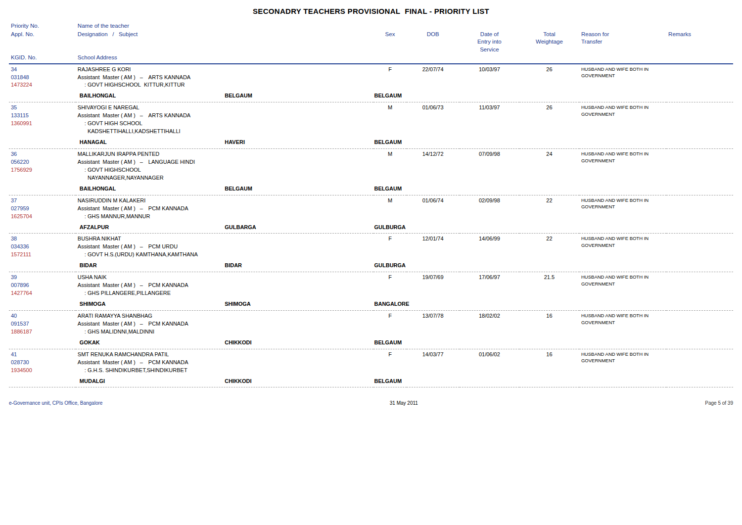SECONADRY TEACHERS PROVISIONAL FINAL - PRIORITY LIST
| Priority No. | Name of the teacher | | | | | | |
| --- | --- | --- | --- | --- | --- | --- | --- |
| Appl. No. | Designation / Subject | Sex | DOB | Date of Entry into Service | Total Weightage | Reason for Transfer | Remarks |
| KGID. No. | School Address | | | | | | |
| 34 031848 1473224 | RAJASHREE G KORI Assistant Master ( AM ) – ARTS KANNADA : GOVT HIGHSCHOOL KITTUR,KITTUR | F | 22/07/74 | 10/03/97 | 26 | HUSBAND AND WIFE BOTH IN GOVERNMENT | |
| | / BAILHONGAL / BELGAUM / BELGAUM / | | | |
| 35 133115 1360991 | SHIVAYOGI E NAREGAL Assistant Master ( AM ) – ARTS KANNADA : GOVT HIGH SCHOOL KADSHETTIHALLI,KADSHETTIHALLI | M | 01/06/73 | 11/03/97 | 26 | HUSBAND AND WIFE BOTH IN GOVERNMENT | |
| | / HANAGAL / HAVERI / BELGAUM / | | | |
| 36 056220 1756929 | MALLIKARJUN IRAPPA PENTED Assistant Master ( AM ) – LANGUAGE HINDI : GOVT HIGHSCHOOL NAYANNAGER,NAYANNAGER | M | 14/12/72 | 07/09/98 | 24 | HUSBAND AND WIFE BOTH IN GOVERNMENT | |
| | / BAILHONGAL / BELGAUM / BELGAUM / | | | |
| 37 027959 1625704 | NASIRUDDIN M KALAKERI Assistant Master ( AM ) – PCM KANNADA : GHS MANNUR,MANNUR | M | 01/06/74 | 02/09/98 | 22 | HUSBAND AND WIFE BOTH IN GOVERNMENT | |
| | / AFZALPUR / GULBARGA / GULBURGA / | | | |
| 38 034336 1572111 | BUSHRA NIKHAT Assistant Master ( AM ) – PCM URDU : GOVT H.S.(URDU) KAMTHANA,KAMTHANA | F | 12/01/74 | 14/06/99 | 22 | HUSBAND AND WIFE BOTH IN GOVERNMENT | |
| | / BIDAR / BIDAR / GULBURGA / | | | |
| 39 007896 1427764 | USHA NAIK Assistant Master ( AM ) – PCM KANNADA : GHS PILLANGERE,PILLANGERE | F | 19/07/69 | 17/06/97 | 21.5 | HUSBAND AND WIFE BOTH IN GOVERNMENT | |
| | / SHIMOGA / SHIMOGA / BANGALORE / | | | |
| 40 091537 1886187 | ARATI RAMAYYA SHANBHAG Assistant Master ( AM ) – PCM KANNADA : GHS MALIDNNI,MALDINNI | F | 13/07/78 | 18/02/02 | 16 | HUSBAND AND WIFE BOTH IN GOVERNMENT | |
| | / GOKAK / CHIKKODI / BELGAUM / | | | |
| 41 028730 1934500 | SMT RENUKA RAMCHANDRA PATIL Assistant Master ( AM ) – PCM KANNADA : G.H.S. SHINDIKURBET,SHINDIKURBET | F | 14/03/77 | 01/06/02 | 16 | HUSBAND AND WIFE BOTH IN GOVERNMENT | |
| | / MUDALGI / CHIKKODI / BELGAUM / | | | |
e-Governance unit, CPIs Office, Bangalore
31 May 2011
Page 5 of 39